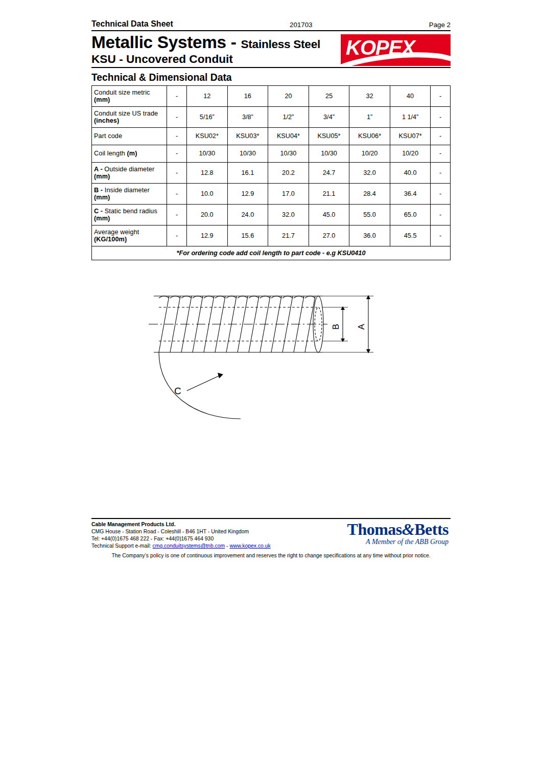Technical Data Sheet 201703 Page 2
Metallic Systems - Stainless Steel
KSU - Uncovered Conduit
KOPEX
Technical & Dimensional Data
| Conduit size metric (mm) | - | 12 | 16 | 20 | 25 | 32 | 40 | - |
| Conduit size US trade (inches) | - | 5/16” | 3/8” | 1/2” | 3/4” | 1” | 1 1/4” | - |
| Part code | - | KSU02* | KSU03* | KSU04* | KSU05* | KSU06* | KSU07* | - |
| Coil length (m) | - | 10/30 | 10/30 | 10/30 | 10/30 | 10/20 | 10/20 | - |
| A - Outside diameter (mm) | - | 12.8 | 16.1 | 20.2 | 24.7 | 32.0 | 40.0 | - |
| B - Inside diameter (mm) | - | 10.0 | 12.9 | 17.0 | 21.1 | 28.4 | 36.4 | - |
| C - Static bend radius (mm) | - | 20.0 | 24.0 | 32.0 | 45.0 | 55.0 | 65.0 | - |
| Average weight (KG/100m) | - | 12.9 | 15.6 | 21.7 | 27.0 | 36.0 | 45.5 | - |
| *For ordering code add coil length to part code - e.g KSU0410 |
B A C
Cable Management Products Ltd.
CMG House - Station Road - Coleshill - B46 1HT - United Kingdom
Tel: +44(0)1675 468 222 - Fax: +44(0)1675 464 930
Technical Support e-mail: cmg.conduitsystems@tnb.com - www.kopex.co.uk
Thomas&Betts
A Member of the ABB Group
The Company’s policy is one of continuous improvement and reserves the right to change specifications at any time without prior notice.